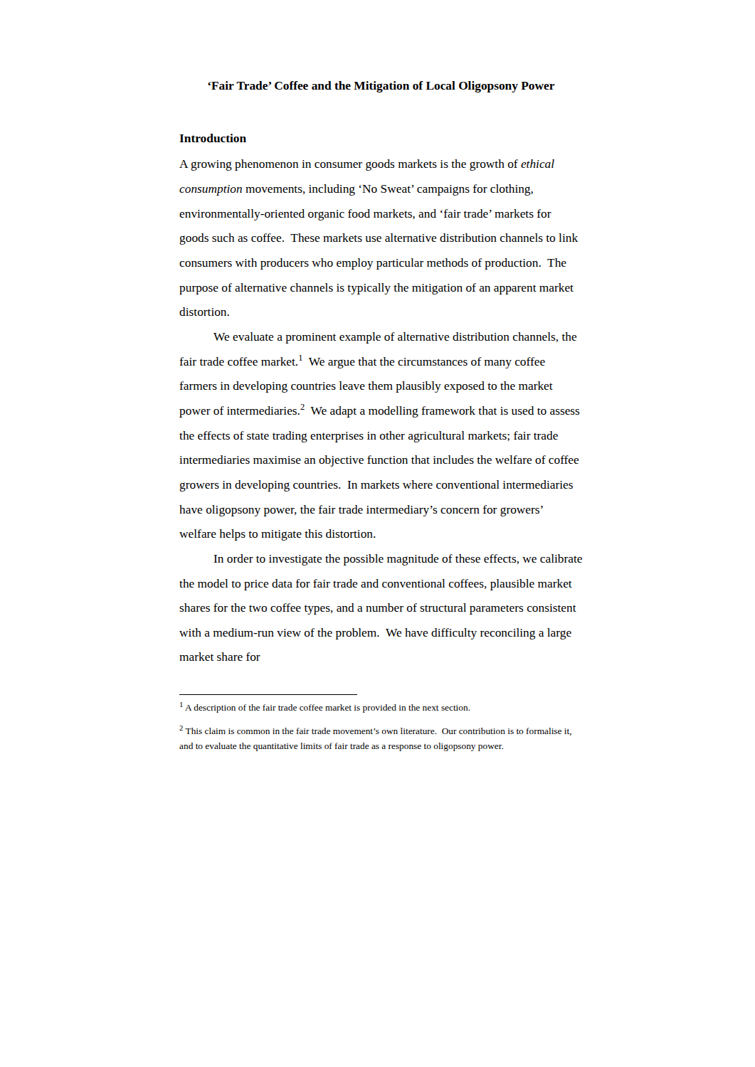‘Fair Trade’ Coffee and the Mitigation of Local Oligopsony Power
Introduction
A growing phenomenon in consumer goods markets is the growth of ethical consumption movements, including ‘No Sweat’ campaigns for clothing, environmentally-oriented organic food markets, and ‘fair trade’ markets for goods such as coffee. These markets use alternative distribution channels to link consumers with producers who employ particular methods of production. The purpose of alternative channels is typically the mitigation of an apparent market distortion.
We evaluate a prominent example of alternative distribution channels, the fair trade coffee market.1 We argue that the circumstances of many coffee farmers in developing countries leave them plausibly exposed to the market power of intermediaries.2 We adapt a modelling framework that is used to assess the effects of state trading enterprises in other agricultural markets; fair trade intermediaries maximise an objective function that includes the welfare of coffee growers in developing countries. In markets where conventional intermediaries have oligopsony power, the fair trade intermediary’s concern for growers’ welfare helps to mitigate this distortion.
In order to investigate the possible magnitude of these effects, we calibrate the model to price data for fair trade and conventional coffees, plausible market shares for the two coffee types, and a number of structural parameters consistent with a medium-run view of the problem. We have difficulty reconciling a large market share for
1 A description of the fair trade coffee market is provided in the next section.
2 This claim is common in the fair trade movement’s own literature. Our contribution is to formalise it, and to evaluate the quantitative limits of fair trade as a response to oligopsony power.